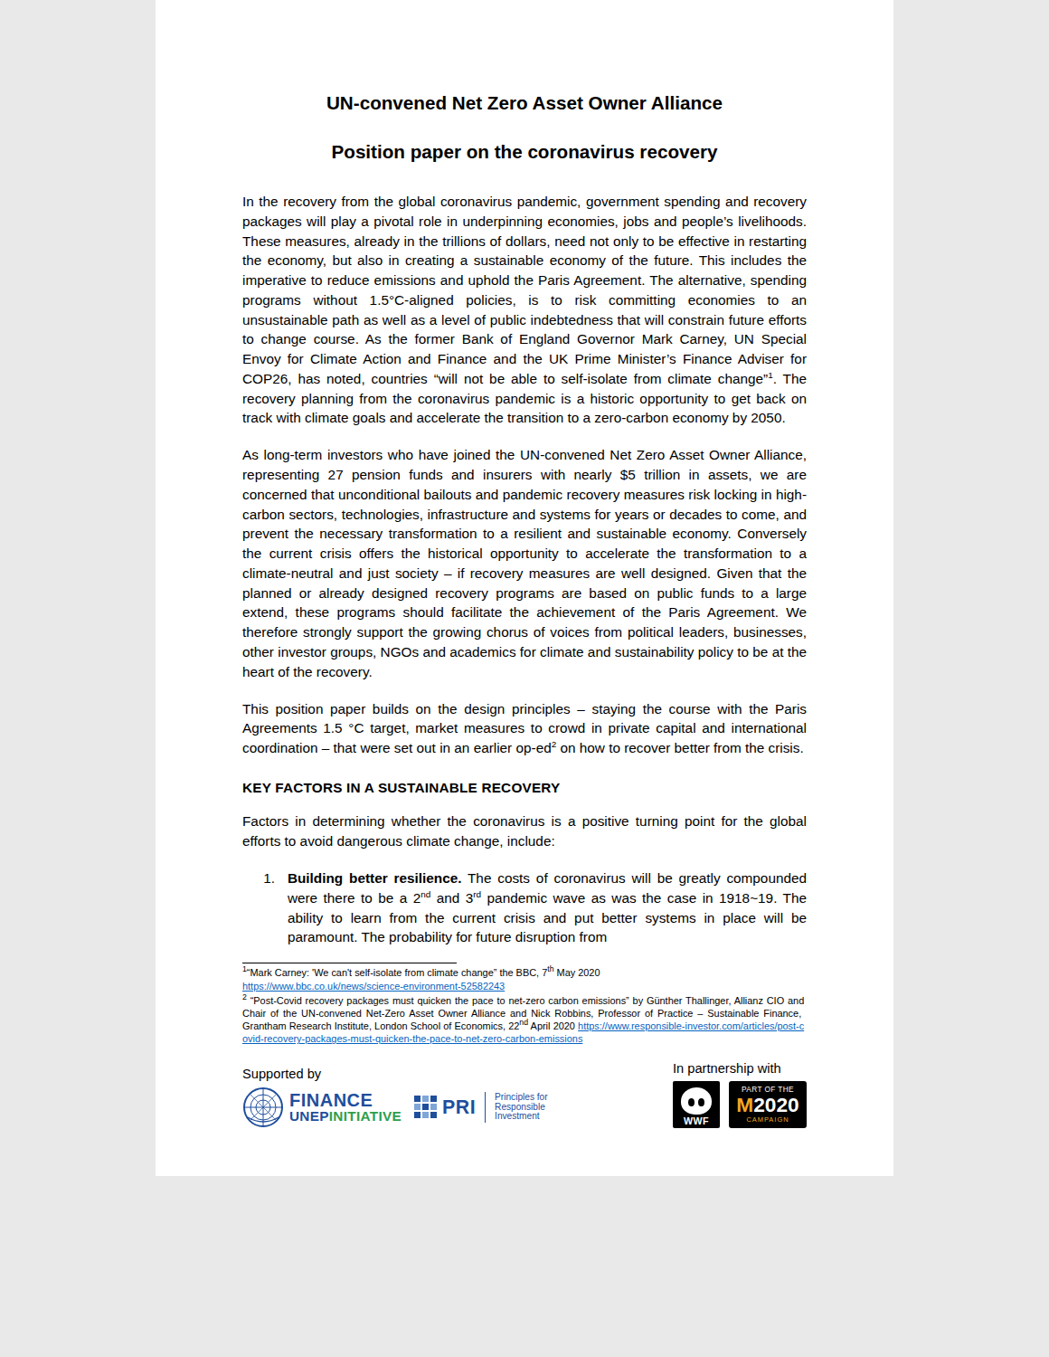UN-convened Net Zero Asset Owner Alliance
Position paper on the coronavirus recovery
In the recovery from the global coronavirus pandemic, government spending and recovery packages will play a pivotal role in underpinning economies, jobs and people’s livelihoods. These measures, already in the trillions of dollars, need not only to be effective in restarting the economy, but also in creating a sustainable economy of the future. This includes the imperative to reduce emissions and uphold the Paris Agreement. The alternative, spending programs without 1.5°C-aligned policies, is to risk committing economies to an unsustainable path as well as a level of public indebtedness that will constrain future efforts to change course. As the former Bank of England Governor Mark Carney, UN Special Envoy for Climate Action and Finance and the UK Prime Minister’s Finance Adviser for COP26, has noted, countries “will not be able to self-isolate from climate change”1. The recovery planning from the coronavirus pandemic is a historic opportunity to get back on track with climate goals and accelerate the transition to a zero-carbon economy by 2050.
As long-term investors who have joined the UN-convened Net Zero Asset Owner Alliance, representing 27 pension funds and insurers with nearly $5 trillion in assets, we are concerned that unconditional bailouts and pandemic recovery measures risk locking in high-carbon sectors, technologies, infrastructure and systems for years or decades to come, and prevent the necessary transformation to a resilient and sustainable economy. Conversely the current crisis offers the historical opportunity to accelerate the transformation to a climate-neutral and just society – if recovery measures are well designed. Given that the planned or already designed recovery programs are based on public funds to a large extend, these programs should facilitate the achievement of the Paris Agreement. We therefore strongly support the growing chorus of voices from political leaders, businesses, other investor groups, NGOs and academics for climate and sustainability policy to be at the heart of the recovery.
This position paper builds on the design principles – staying the course with the Paris Agreements 1.5 °C target, market measures to crowd in private capital and international coordination – that were set out in an earlier op-ed2 on how to recover better from the crisis.
KEY FACTORS IN A SUSTAINABLE RECOVERY
Factors in determining whether the coronavirus is a positive turning point for the global efforts to avoid dangerous climate change, include:
Building better resilience. The costs of coronavirus will be greatly compounded were there to be a 2nd and 3rd pandemic wave as was the case in 1918~19. The ability to learn from the current crisis and put better systems in place will be paramount. The probability for future disruption from
1“Mark Carney: 'We can't self-isolate from climate change” the BBC, 7th May 2020
https://www.bbc.co.uk/news/science-environment-52582243
2 “Post-Covid recovery packages must quicken the pace to net-zero carbon emissions” by Günther Thallinger, Allianz CIO and Chair of the UN-convened Net-Zero Asset Owner Alliance and Nick Robbins, Professor of Practice – Sustainable Finance, Grantham Research Institute, London School of Economics, 22nd April 2020 https://www.responsible-investor.com/articles/post-covid-recovery-packages-must-quicken-the-pace-to-net-zero-carbon-emissions
Supported by
FINANCE
UNEPINITIATIVE
PRI
Principles for
Responsible
Investment
In partnership with
WWF
PART OF THE
M2020
CAMPAIGN
1